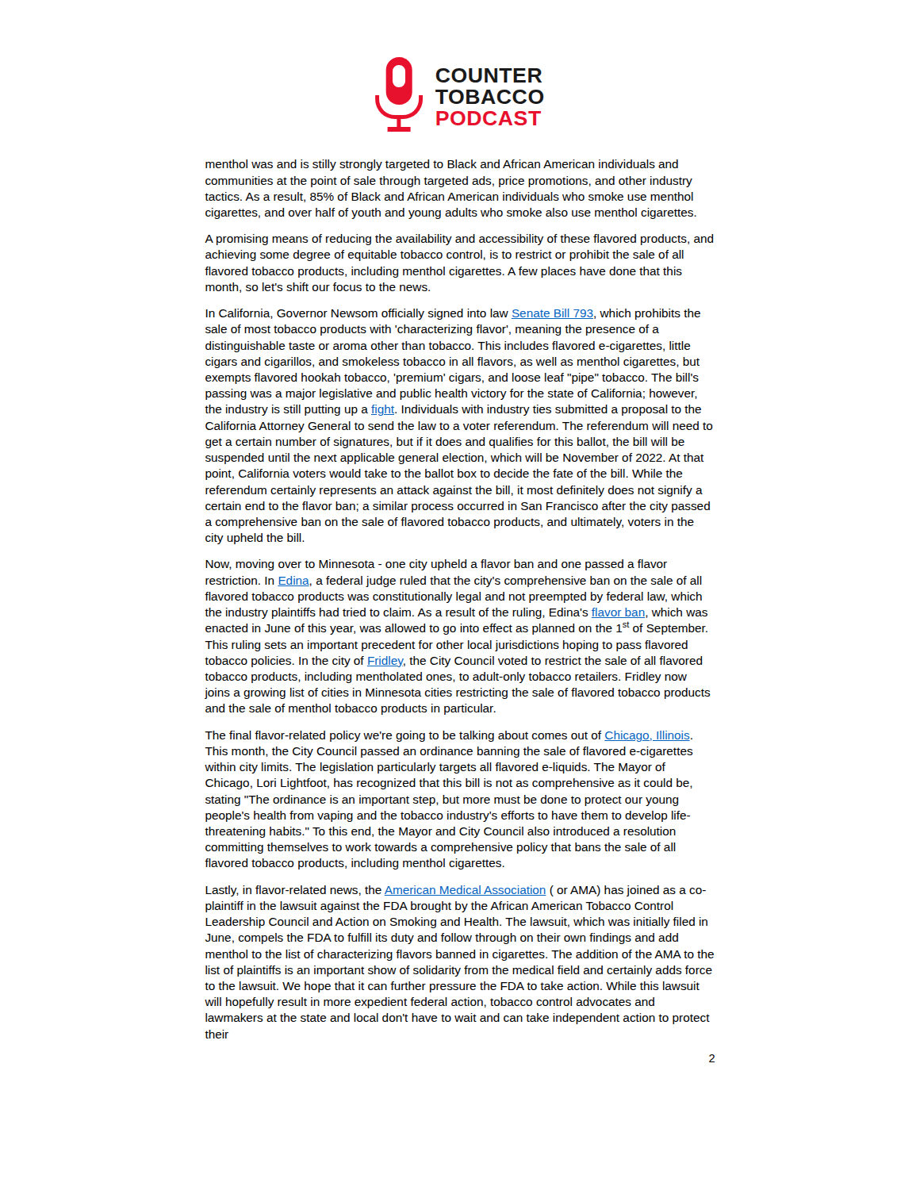COUNTER
TOBACCO
PODCAST
menthol was and is stilly strongly targeted to Black and African American individuals and communities at the point of sale through targeted ads, price promotions, and other industry tactics. As a result, 85% of Black and African American individuals who smoke use menthol cigarettes, and over half of youth and young adults who smoke also use menthol cigarettes.
A promising means of reducing the availability and accessibility of these flavored products, and achieving some degree of equitable tobacco control, is to restrict or prohibit the sale of all flavored tobacco products, including menthol cigarettes. A few places have done that this month, so let's shift our focus to the news.
In California, Governor Newsom officially signed into law Senate Bill 793, which prohibits the sale of most tobacco products with 'characterizing flavor', meaning the presence of a distinguishable taste or aroma other than tobacco. This includes flavored e-cigarettes, little cigars and cigarillos, and smokeless tobacco in all flavors, as well as menthol cigarettes, but exempts flavored hookah tobacco, 'premium' cigars, and loose leaf "pipe" tobacco. The bill's passing was a major legislative and public health victory for the state of California; however, the industry is still putting up a fight. Individuals with industry ties submitted a proposal to the California Attorney General to send the law to a voter referendum. The referendum will need to get a certain number of signatures, but if it does and qualifies for this ballot, the bill will be suspended until the next applicable general election, which will be November of 2022. At that point, California voters would take to the ballot box to decide the fate of the bill. While the referendum certainly represents an attack against the bill, it most definitely does not signify a certain end to the flavor ban; a similar process occurred in San Francisco after the city passed a comprehensive ban on the sale of flavored tobacco products, and ultimately, voters in the city upheld the bill.
Now, moving over to Minnesota - one city upheld a flavor ban and one passed a flavor restriction. In Edina, a federal judge ruled that the city's comprehensive ban on the sale of all flavored tobacco products was constitutionally legal and not preempted by federal law, which the industry plaintiffs had tried to claim. As a result of the ruling, Edina's flavor ban, which was enacted in June of this year, was allowed to go into effect as planned on the 1st of September. This ruling sets an important precedent for other local jurisdictions hoping to pass flavored tobacco policies. In the city of Fridley, the City Council voted to restrict the sale of all flavored tobacco products, including mentholated ones, to adult-only tobacco retailers. Fridley now joins a growing list of cities in Minnesota cities restricting the sale of flavored tobacco products and the sale of menthol tobacco products in particular.
The final flavor-related policy we're going to be talking about comes out of Chicago, Illinois. This month, the City Council passed an ordinance banning the sale of flavored e-cigarettes within city limits. The legislation particularly targets all flavored e-liquids. The Mayor of Chicago, Lori Lightfoot, has recognized that this bill is not as comprehensive as it could be, stating "The ordinance is an important step, but more must be done to protect our young people's health from vaping and the tobacco industry's efforts to have them to develop life-threatening habits." To this end, the Mayor and City Council also introduced a resolution committing themselves to work towards a comprehensive policy that bans the sale of all flavored tobacco products, including menthol cigarettes.
Lastly, in flavor-related news, the American Medical Association ( or AMA) has joined as a co-plaintiff in the lawsuit against the FDA brought by the African American Tobacco Control Leadership Council and Action on Smoking and Health. The lawsuit, which was initially filed in June, compels the FDA to fulfill its duty and follow through on their own findings and add menthol to the list of characterizing flavors banned in cigarettes. The addition of the AMA to the list of plaintiffs is an important show of solidarity from the medical field and certainly adds force to the lawsuit. We hope that it can further pressure the FDA to take action. While this lawsuit will hopefully result in more expedient federal action, tobacco control advocates and lawmakers at the state and local don't have to wait and can take independent action to protect their
2